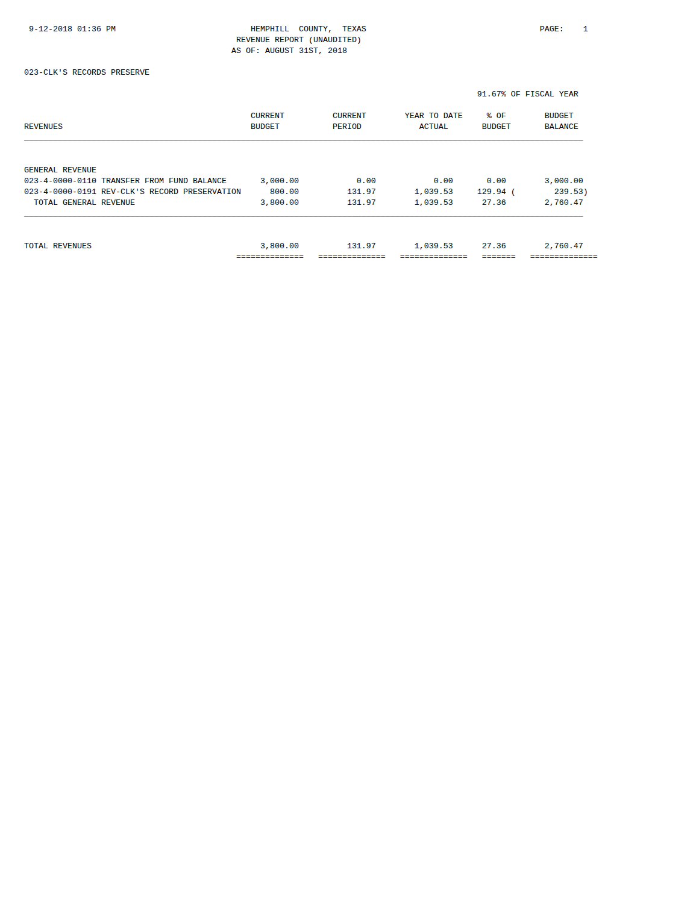9-12-2018 01:36 PM                            HEMPHILL  COUNTY,  TEXAS                                    PAGE:    1
                                            REVENUE REPORT (UNAUDITED)
                                           AS OF: AUGUST 31ST, 2018

023-CLK'S RECORDS PRESERVE

                                                                                              91.67% OF FISCAL YEAR

                                               CURRENT          CURRENT        YEAR TO DATE     % OF        BUDGET
REVENUES                                       BUDGET           PERIOD            ACTUAL       BUDGET       BALANCE
____________________________________________________________________________________________________________________


GENERAL REVENUE
023-4-0000-0110 TRANSFER FROM FUND BALANCE       3,000.00            0.00            0.00       0.00        3,000.00
023-4-0000-0191 REV-CLK'S RECORD PRESERVATION      800.00          131.97        1,039.53     129.94 (        239.53)
  TOTAL GENERAL REVENUE                          3,800.00          131.97        1,039.53      27.36        2,760.47
____________________________________________________________________________________________________________________


TOTAL REVENUES                                   3,800.00          131.97        1,039.53      27.36        2,760.47
                                            ==============   ==============   ==============   =======   ==============